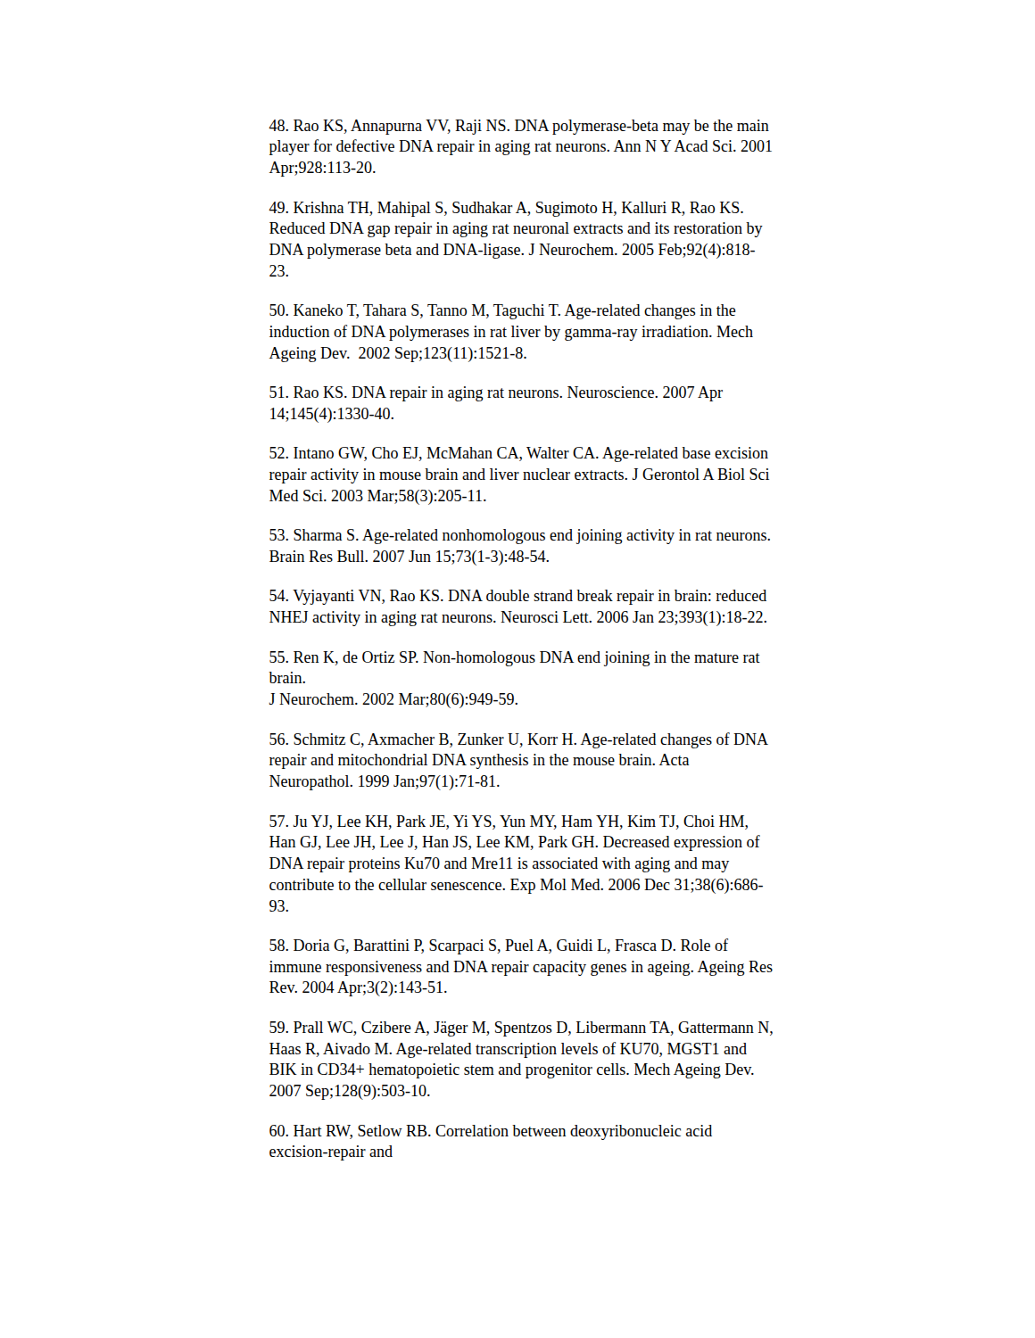48. Rao KS, Annapurna VV, Raji NS. DNA polymerase-beta may be the main player for defective DNA repair in aging rat neurons. Ann N Y Acad Sci. 2001 Apr;928:113-20.
49. Krishna TH, Mahipal S, Sudhakar A, Sugimoto H, Kalluri R, Rao KS. Reduced DNA gap repair in aging rat neuronal extracts and its restoration by DNA polymerase beta and DNA-ligase. J Neurochem. 2005 Feb;92(4):818-23.
50. Kaneko T, Tahara S, Tanno M, Taguchi T. Age-related changes in the induction of DNA polymerases in rat liver by gamma-ray irradiation. Mech Ageing Dev. 2002 Sep;123(11):1521-8.
51. Rao KS. DNA repair in aging rat neurons. Neuroscience. 2007 Apr 14;145(4):1330-40.
52. Intano GW, Cho EJ, McMahan CA, Walter CA. Age-related base excision repair activity in mouse brain and liver nuclear extracts. J Gerontol A Biol Sci Med Sci. 2003 Mar;58(3):205-11.
53. Sharma S. Age-related nonhomologous end joining activity in rat neurons.
Brain Res Bull. 2007 Jun 15;73(1-3):48-54.
54. Vyjayanti VN, Rao KS. DNA double strand break repair in brain: reduced NHEJ activity in aging rat neurons. Neurosci Lett. 2006 Jan 23;393(1):18-22.
55. Ren K, de Ortiz SP. Non-homologous DNA end joining in the mature rat brain.
J Neurochem. 2002 Mar;80(6):949-59.
56. Schmitz C, Axmacher B, Zunker U, Korr H. Age-related changes of DNA repair and mitochondrial DNA synthesis in the mouse brain. Acta Neuropathol. 1999 Jan;97(1):71-81.
57. Ju YJ, Lee KH, Park JE, Yi YS, Yun MY, Ham YH, Kim TJ, Choi HM, Han GJ, Lee JH, Lee J, Han JS, Lee KM, Park GH. Decreased expression of DNA repair proteins Ku70 and Mre11 is associated with aging and may contribute to the cellular senescence. Exp Mol Med. 2006 Dec 31;38(6):686-93.
58. Doria G, Barattini P, Scarpaci S, Puel A, Guidi L, Frasca D. Role of immune responsiveness and DNA repair capacity genes in ageing. Ageing Res Rev. 2004 Apr;3(2):143-51.
59. Prall WC, Czibere A, Jäger M, Spentzos D, Libermann TA, Gattermann N, Haas R, Aivado M. Age-related transcription levels of KU70, MGST1 and BIK in CD34+ hematopoietic stem and progenitor cells. Mech Ageing Dev. 2007 Sep;128(9):503-10.
60. Hart RW, Setlow RB. Correlation between deoxyribonucleic acid excision-repair and